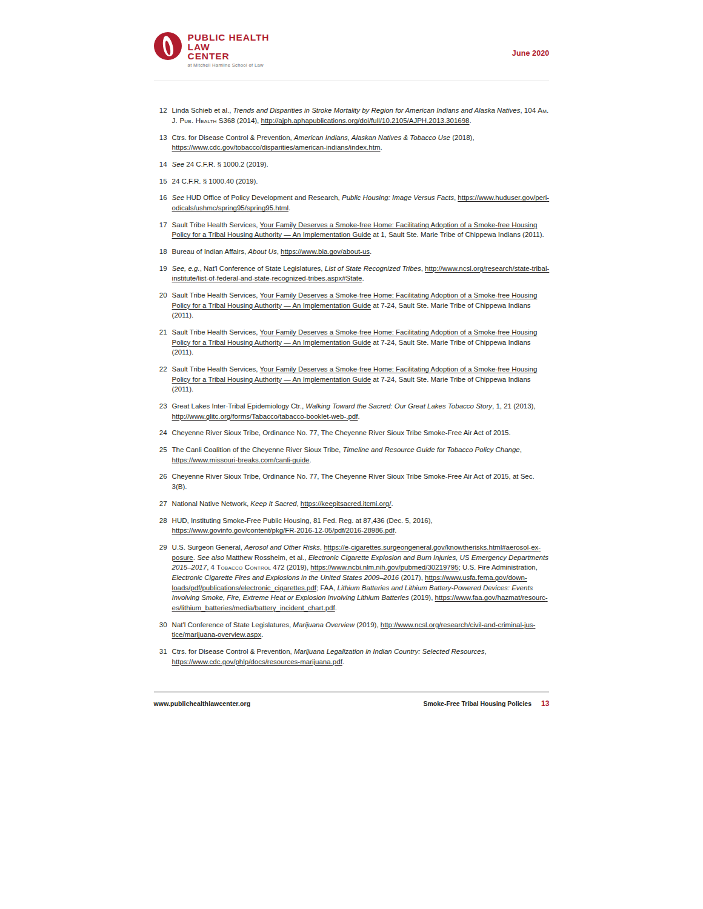Public Health Law Center at Mitchell Hamline School of Law
June 2020
Linda Schieb et al., Trends and Disparities in Stroke Mortality by Region for American Indians and Alaska Natives, 104 Am. J. Pub. Health S368 (2014), http://ajph.aphapublications.org/doi/full/10.2105/AJPH.2013.301698.
Ctrs. for Disease Control & Prevention, American Indians, Alaskan Natives & Tobacco Use (2018), https://www.cdc.gov/tobacco/disparities/american-indians/index.htm.
See 24 C.F.R. § 1000.2 (2019).
24 C.F.R. § 1000.40 (2019).
See HUD Office of Policy Development and Research, Public Housing: Image Versus Facts, https://www.huduser.gov/peri­odicals/ushmc/spring95/spring95.html.
Sault Tribe Health Services, Your Family Deserves a Smoke-free Home: Facilitating Adoption of a Smoke-free Housing Policy for a Tribal Housing Authority — An Implementation Guide at 1, Sault Ste. Marie Tribe of Chippewa Indians (2011).
Bureau of Indian Affairs, About Us, https://www.bia.gov/about-us.
See, e.g., Nat'l Conference of State Legislatures, List of State Recognized Tribes, http://www.ncsl.org/research/state-trib­al-institute/list-of-federal-and-state-recognized-tribes.aspx#State.
Sault Tribe Health Services, Your Family Deserves a Smoke-free Home: Facilitating Adoption of a Smoke-free Housing Poli­cy for a Tribal Housing Authority — An Implementation Guide at 7-24, Sault Ste. Marie Tribe of Chippewa Indians (2011).
Sault Tribe Health Services, Your Family Deserves a Smoke-free Home: Facilitating Adoption of a Smoke-free Housing Poli­cy for a Tribal Housing Authority — An Implementation Guide at 7-24, Sault Ste. Marie Tribe of Chippewa Indians (2011).
Sault Tribe Health Services, Your Family Deserves a Smoke-free Home: Facilitating Adoption of a Smoke-free Housing Poli­cy for a Tribal Housing Authority — An Implementation Guide at 7-24, Sault Ste. Marie Tribe of Chippewa Indians (2011).
Great Lakes Inter-Tribal Epidemiology Ctr., Walking Toward the Sacred: Our Great Lakes Tobacco Story, 1, 21 (2013), http://www.glitc.org/forms/Tabacco/tabacco-booklet-web-.pdf.
Cheyenne River Sioux Tribe, Ordinance No. 77, The Cheyenne River Sioux Tribe Smoke-Free Air Act of 2015.
The Canli Coalition of the Cheyenne River Sioux Tribe, Timeline and Resource Guide for Tobacco Policy Change, https://www.missouri-breaks.com/canli-guide.
Cheyenne River Sioux Tribe, Ordinance No. 77, The Cheyenne River Sioux Tribe Smoke-Free Air Act of 2015, at Sec. 3(B).
National Native Network, Keep It Sacred, https://keepitsacred.itcmi.org/.
HUD, Instituting Smoke-Free Public Housing, 81 Fed. Reg. at 87,436 (Dec. 5, 2016), https://www.govinfo.gov/content/pkg/FR-2016-12-05/pdf/2016-28986.pdf.
U.S. Surgeon General, Aerosol and Other Risks, https://e-cigarettes.surgeongeneral.gov/knowtherisks.html#aerosol-ex­posure. See also Matthew Rossheim, et al., Electronic Cigarette Explosion and Burn Injuries, US Emergency Departments 2015–2017, 4 Tobacco Control 472 (2019), https://www.ncbi.nlm.nih.gov/pubmed/30219795; U.S. Fire Administra­tion, Electronic Cigarette Fires and Explosions in the United States 2009–2016 (2017), https://www.usfa.fema.gov/down­loads/pdf/publications/electronic_cigarettes.pdf; FAA, Lithium Batteries and Lithium Battery-Powered Devices: Events Involving Smoke, Fire, Extreme Heat or Explosion Involving Lithium Batteries (2019), https://www.faa.gov/hazmat/resourc­es/lithium_batteries/media/battery_incident_chart.pdf.
Nat'l Conference of State Legislatures, Marijuana Overview (2019), http://www.ncsl.org/research/civil-and-criminal-jus­tice/marijuana-overview.aspx.
Ctrs. for Disease Control & Prevention, Marijuana Legalization in Indian Country: Selected Resources, https://www.cdc.gov/phlp/docs/resources-marijuana.pdf.
www.publichealthlawcenter.org
Smoke-Free Tribal Housing Policies 13